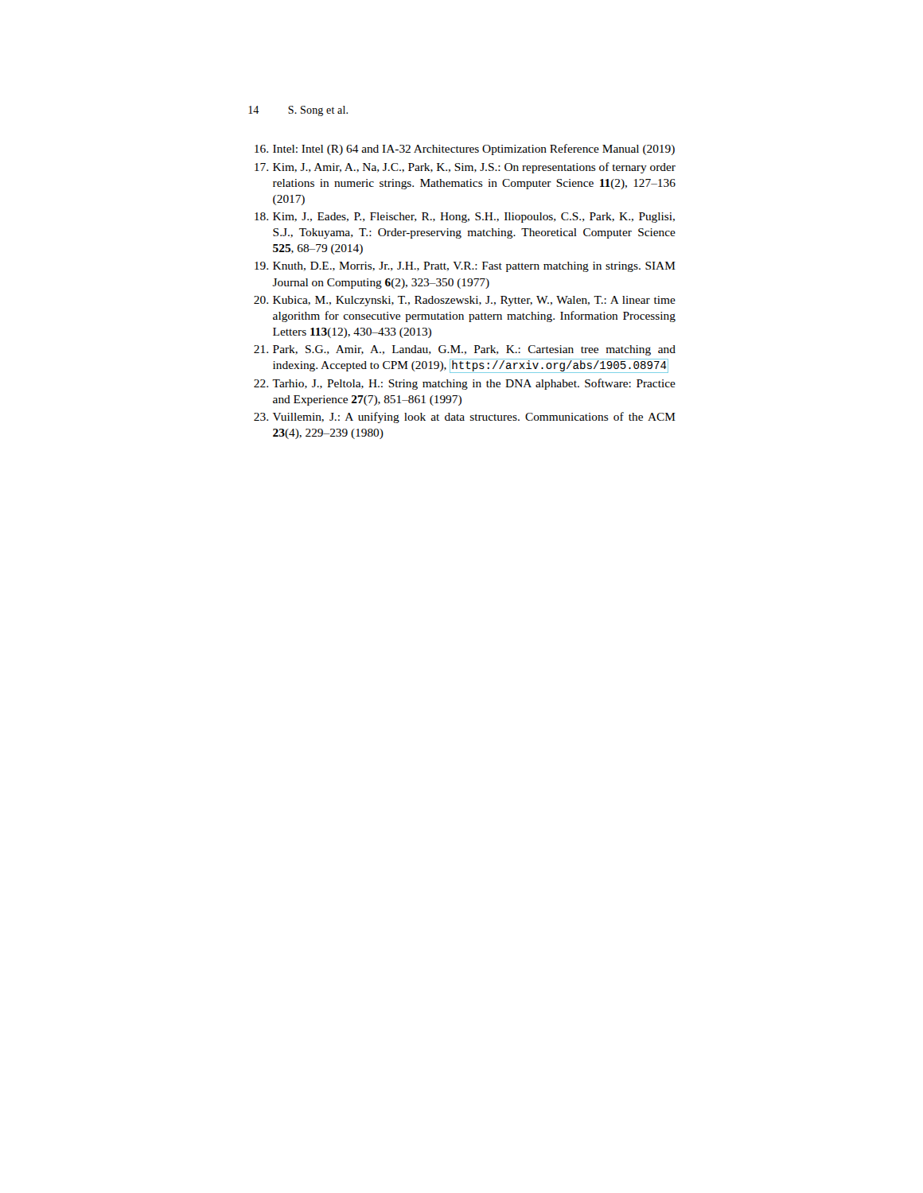14 S. Song et al.
16. Intel: Intel (R) 64 and IA-32 Architectures Optimization Reference Manual (2019)
17. Kim, J., Amir, A., Na, J.C., Park, K., Sim, J.S.: On representations of ternary order relations in numeric strings. Mathematics in Computer Science 11(2), 127–136 (2017)
18. Kim, J., Eades, P., Fleischer, R., Hong, S.H., Iliopoulos, C.S., Park, K., Puglisi, S.J., Tokuyama, T.: Order-preserving matching. Theoretical Computer Science 525, 68–79 (2014)
19. Knuth, D.E., Morris, Jr., J.H., Pratt, V.R.: Fast pattern matching in strings. SIAM Journal on Computing 6(2), 323–350 (1977)
20. Kubica, M., Kulczynski, T., Radoszewski, J., Rytter, W., Walen, T.: A linear time algorithm for consecutive permutation pattern matching. Information Processing Letters 113(12), 430–433 (2013)
21. Park, S.G., Amir, A., Landau, G.M., Park, K.: Cartesian tree matching and indexing. Accepted to CPM (2019), https://arxiv.org/abs/1905.08974
22. Tarhio, J., Peltola, H.: String matching in the DNA alphabet. Software: Practice and Experience 27(7), 851–861 (1997)
23. Vuillemin, J.: A unifying look at data structures. Communications of the ACM 23(4), 229–239 (1980)